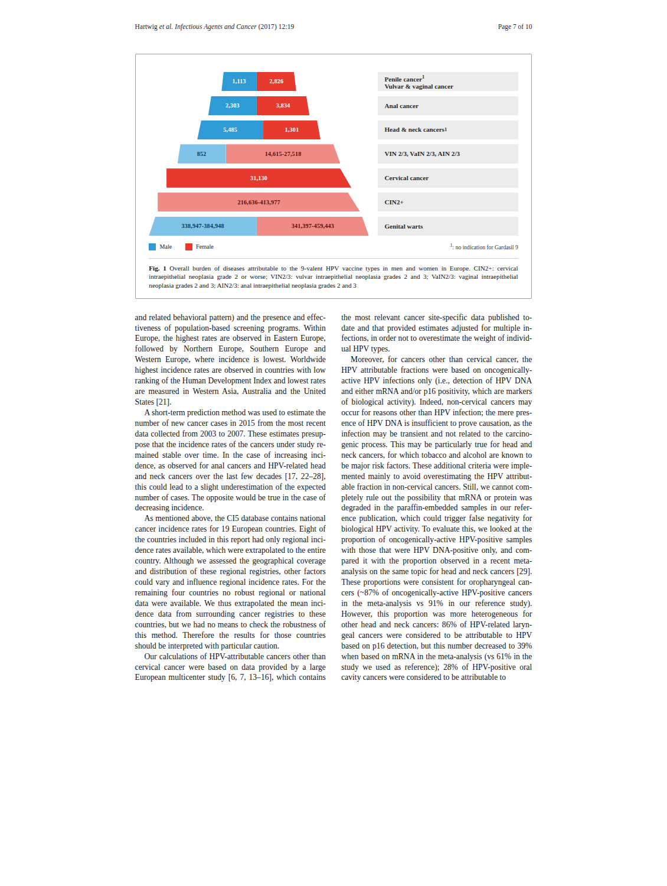Hartwig et al. Infectious Agents and Cancer (2017) 12:19
Page 7 of 10
1,113
2,826
2,303
3,834
5,485
1,301
852
14,615-27,518
31,130
216,636-413,977
338,947-384,948
341,397-459,443
Penile cancer1 Vulvar & vaginal cancer
Anal cancer
Head & neck cancers1
VIN 2/3, VaIN 2/3, AIN 2/3
Cervical cancer
CIN2+
Genital warts
Male Female
1: no indication for Gardasil 9
Fig. 1 Overall burden of diseases attributable to the 9-valent HPV vaccine types in men and women in Europe. CIN2+: cervical intraepithelial neoplasia grade 2 or worse; VIN2/3: vulvar intraepithelial neoplasia grades 2 and 3; VaIN2/3: vaginal intraepithelial neoplasia grades 2 and 3; AIN2/3: anal intraepithelial neoplasia grades 2 and 3
and related behavioral pattern) and the presence and effectiveness of population-based screening programs. Within Europe, the highest rates are observed in Eastern Europe, followed by Northern Europe, Southern Europe and Western Europe, where incidence is lowest. Worldwide highest incidence rates are observed in countries with low ranking of the Human Development Index and lowest rates are measured in Western Asia, Australia and the United States [21].
A short-term prediction method was used to estimate the number of new cancer cases in 2015 from the most recent data collected from 2003 to 2007. These estimates presuppose that the incidence rates of the cancers under study remained stable over time. In the case of increasing incidence, as observed for anal cancers and HPV-related head and neck cancers over the last few decades [17, 22–28], this could lead to a slight underestimation of the expected number of cases. The opposite would be true in the case of decreasing incidence.
As mentioned above, the CI5 database contains national cancer incidence rates for 19 European countries. Eight of the countries included in this report had only regional incidence rates available, which were extrapolated to the entire country. Although we assessed the geographical coverage and distribution of these regional registries, other factors could vary and influence regional incidence rates. For the remaining four countries no robust regional or national data were available. We thus extrapolated the mean incidence data from surrounding cancer registries to these countries, but we had no means to check the robustness of this method. Therefore the results for those countries should be interpreted with particular caution.
Our calculations of HPV-attributable cancers other than cervical cancer were based on data provided by a large European multicenter study [6, 7, 13–16], which contains the most relevant cancer site-specific data published to-date and that provided estimates adjusted for multiple infections, in order not to overestimate the weight of individual HPV types.
Moreover, for cancers other than cervical cancer, the HPV attributable fractions were based on oncogenically-active HPV infections only (i.e., detection of HPV DNA and either mRNA and/or p16 positivity, which are markers of biological activity). Indeed, non-cervical cancers may occur for reasons other than HPV infection; the mere presence of HPV DNA is insufficient to prove causation, as the infection may be transient and not related to the carcinogenic process. This may be particularly true for head and neck cancers, for which tobacco and alcohol are known to be major risk factors. These additional criteria were implemented mainly to avoid overestimating the HPV attributable fraction in non-cervical cancers. Still, we cannot completely rule out the possibility that mRNA or protein was degraded in the paraffin-embedded samples in our reference publication, which could trigger false negativity for biological HPV activity. To evaluate this, we looked at the proportion of oncogenically-active HPV-positive samples with those that were HPV DNA-positive only, and compared it with the proportion observed in a recent meta-analysis on the same topic for head and neck cancers [29]. These proportions were consistent for oropharyngeal cancers (~87% of oncogenically-active HPV-positive cancers in the meta-analysis vs 91% in our reference study). However, this proportion was more heterogeneous for other head and neck cancers: 86% of HPV-related laryngeal cancers were considered to be attributable to HPV based on p16 detection, but this number decreased to 39% when based on mRNA in the meta-analysis (vs 61% in the study we used as reference); 28% of HPV-positive oral cavity cancers were considered to be attributable to